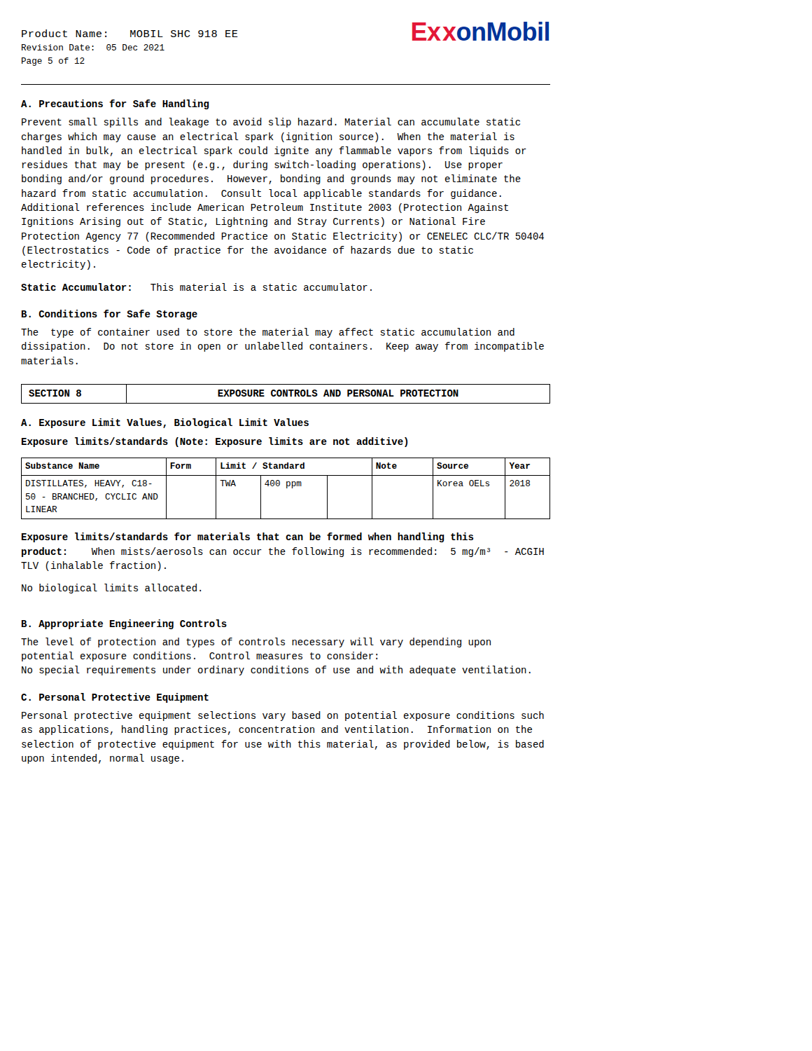Ex  xonMobil
Product Name: MOBIL SHC 918 EE
Revision Date: 05 Dec 2021
Page 5 of 12
A. Precautions for Safe Handling
Prevent small spills and leakage to avoid slip hazard. Material can accumulate static charges which may cause an electrical spark (ignition source). When the material is handled in bulk, an electrical spark could ignite any flammable vapors from liquids or residues that may be present (e.g., during switch-loading operations). Use proper bonding and/or ground procedures. However, bonding and grounds may not eliminate the hazard from static accumulation. Consult local applicable standards for guidance. Additional references include American Petroleum Institute 2003 (Protection Against Ignitions Arising out of Static, Lightning and Stray Currents) or National Fire Protection Agency 77 (Recommended Practice on Static Electricity) or CENELEC CLC/TR 50404 (Electrostatics - Code of practice for the avoidance of hazards due to static electricity).
Static Accumulator: This material is a static accumulator.
B. Conditions for Safe Storage
The type of container used to store the material may affect static accumulation and dissipation. Do not store in open or unlabelled containers. Keep away from incompatible materials.
SECTION 8
EXPOSURE CONTROLS AND PERSONAL PROTECTION
A. Exposure Limit Values, Biological Limit Values
Exposure limits/standards (Note: Exposure limits are not additive)
| Substance Name | Form | Limit / Standard | Note | Source | Year |
| --- | --- | --- | --- | --- | --- |
| DISTILLATES, HEAVY, C18-50 - BRANCHED, CYCLIC AND LINEAR | | TWA | 400 ppm | | | Korea OELs | 2018 |
Exposure limits/standards for materials that can be formed when handling this product: When mists/aerosols can occur the following is recommended: 5 mg/m³ - ACGIH TLV (inhalable fraction).
No biological limits allocated.
B. Appropriate Engineering Controls
The level of protection and types of controls necessary will vary depending upon potential exposure conditions. Control measures to consider:
No special requirements under ordinary conditions of use and with adequate ventilation.
C. Personal Protective Equipment
Personal protective equipment selections vary based on potential exposure conditions such as applications, handling practices, concentration and ventilation. Information on the selection of protective equipment for use with this material, as provided below, is based upon intended, normal usage.